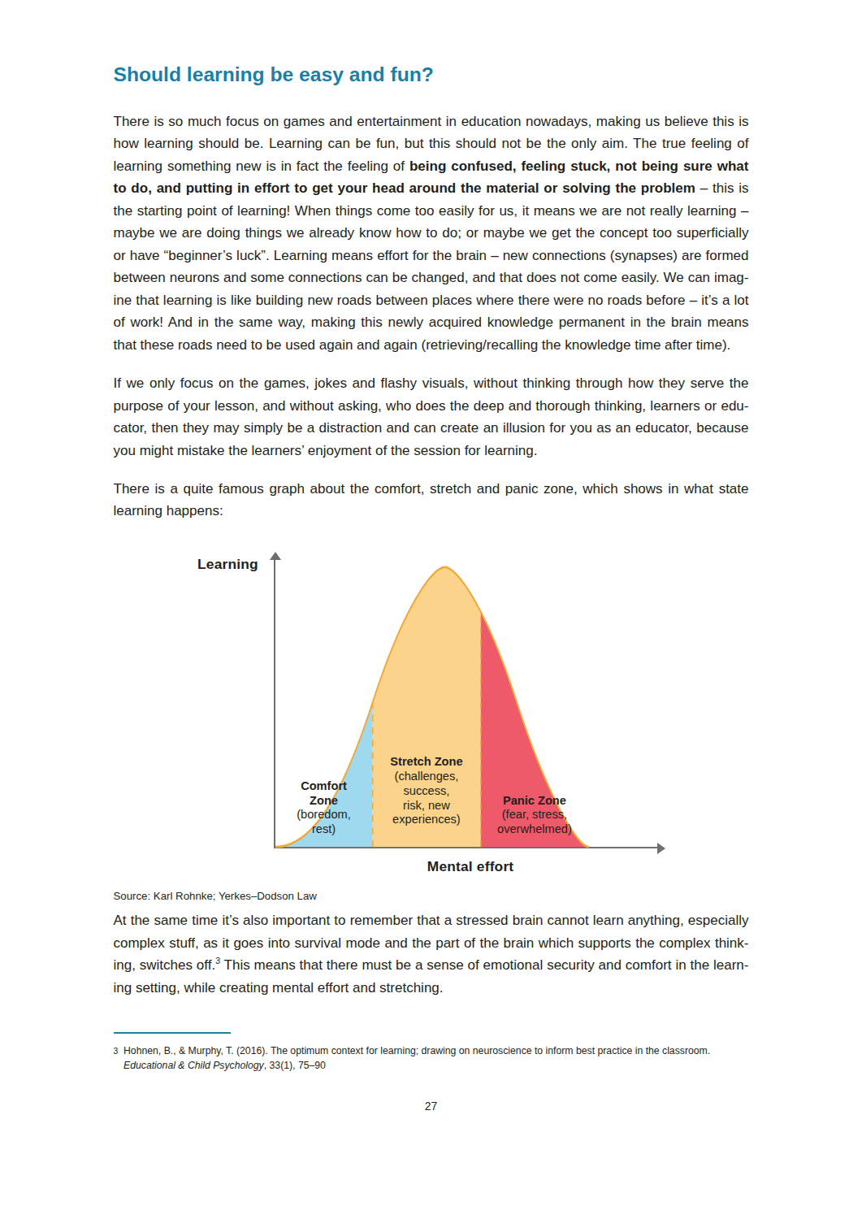Should learning be easy and fun?
There is so much focus on games and entertainment in education nowadays, making us believe this is how learning should be. Learning can be fun, but this should not be the only aim. The true feeling of learning something new is in fact the feeling of being confused, feeling stuck, not being sure what to do, and putting in effort to get your head around the material or solving the problem – this is the starting point of learning! When things come too easily for us, it means we are not really learning – maybe we are doing things we already know how to do; or maybe we get the concept too superficially or have “beginner’s luck”. Learning means effort for the brain – new connections (synapses) are formed between neurons and some connections can be changed, and that does not come easily. We can imagine that learning is like building new roads between places where there were no roads before – it’s a lot of work! And in the same way, making this newly acquired knowledge permanent in the brain means that these roads need to be used again and again (retrieving/recalling the knowledge time after time).
If we only focus on the games, jokes and flashy visuals, without thinking through how they serve the purpose of your lesson, and without asking, who does the deep and thorough thinking, learners or educator, then they may simply be a distraction and can create an illusion for you as an educator, because you might mistake the learners’ enjoyment of the session for learning.
There is a quite famous graph about the comfort, stretch and panic zone, which shows in what state learning happens:
Learning
Comfort Zone (boredom, rest)
Stretch Zone (challenges, success, risk, new experiences)
Panic Zone (fear, stress, overwhelmed)
Mental effort
Source: Karl Rohnke; Yerkes–Dodson Law
At the same time it’s also important to remember that a stressed brain cannot learn anything, especially complex stuff, as it goes into survival mode and the part of the brain which supports the complex thinking, switches off.3 This means that there must be a sense of emotional security and comfort in the learning setting, while creating mental effort and stretching.
3 Hohnen, B., & Murphy, T. (2016). The optimum context for learning; drawing on neuroscience to inform best practice in the classroom. Educational & Child Psychology, 33(1), 75–90
27